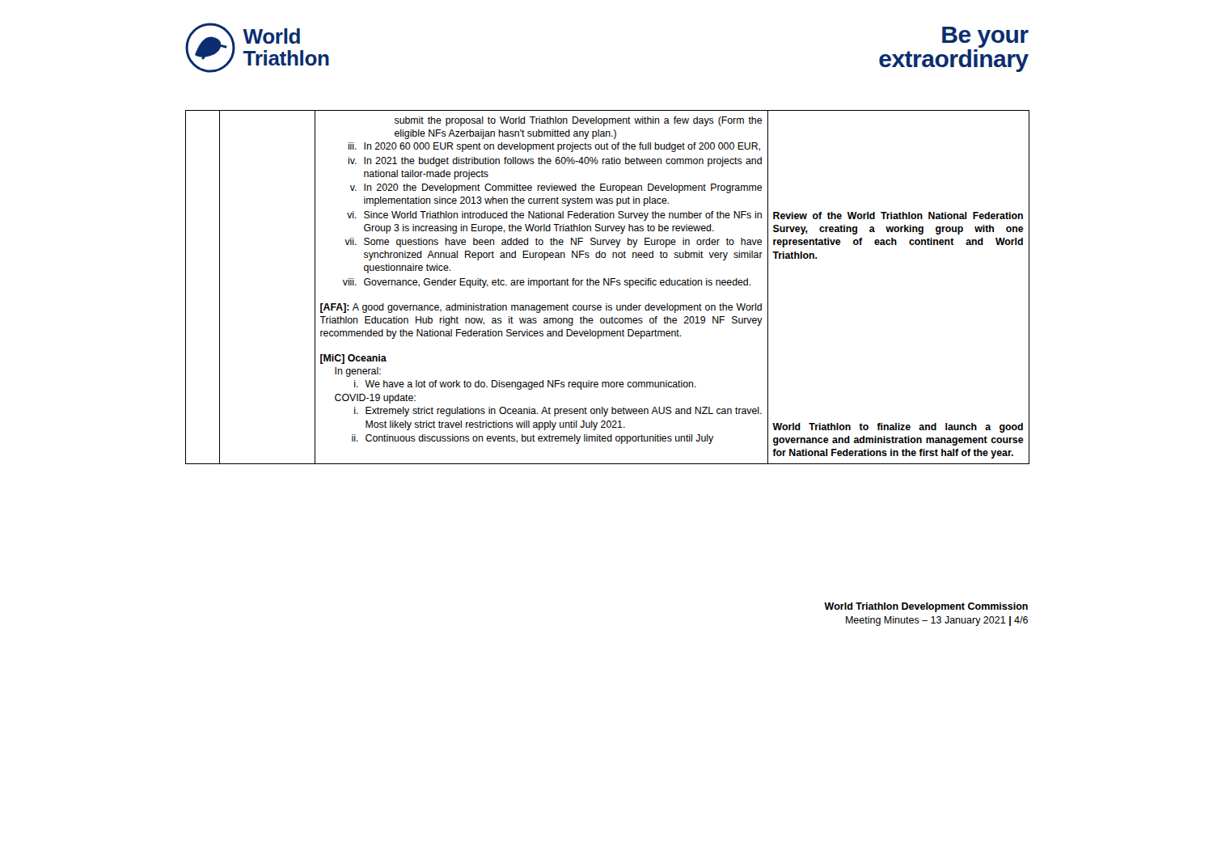World
Triathlon
Be yourextraordinary
| | | submit the proposal to World Triathlon Development within a few days (Form the eligible NFs Azerbaijan hasn't submitted any plan.) iii. In 2020 60 000 EUR spent on development projects out of the full budget of 200 000 EUR, iv. In 2021 the budget distribution follows the 60%-40% ratio between common projects and national tailor-made projects v. In 2020 the Development Committee reviewed the European Development Programme implementation since 2013 when the current system was put in place. vi. Since World Triathlon introduced the National Federation Survey the number of the NFs in Group 3 is increasing in Europe, the World Triathlon Survey has to be reviewed. vii. Some questions have been added to the NF Survey by Europe in order to have synchronized Annual Report and European NFs do not need to submit very similar questionnaire twice. viii. Governance, Gender Equity, etc. are important for the NFs specific education is needed. [AFA]: A good governance, administration management course is under development on the World Triathlon Education Hub right now, as it was among the outcomes of the 2019 NF Survey recommended by the National Federation Services and Development Department. [MiC] Oceania In general: i. We have a lot of work to do. Disengaged NFs require more communication. COVID-19 update: i. Extremely strict regulations in Oceania. At present only between AUS and NZL can travel. Most likely strict travel restrictions will apply until July 2021. ii. Continuous discussions on events, but extremely limited opportunities until July | Review of the World Triathlon National Federation Survey, creating a working group with one representative of each continent and World Triathlon. World Triathlon to finalize and launch a good governance and administration management course for National Federations in the first half of the year. |
World Triathlon Development Commission
Meeting Minutes – 13 January 2021 | 4/6